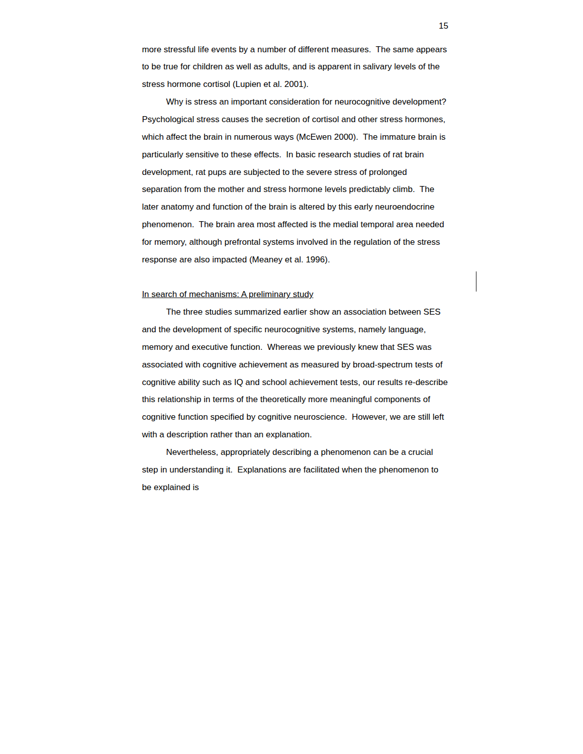15
more stressful life events by a number of different measures. The same appears to be true for children as well as adults, and is apparent in salivary levels of the stress hormone cortisol (Lupien et al. 2001).
Why is stress an important consideration for neurocognitive development? Psychological stress causes the secretion of cortisol and other stress hormones, which affect the brain in numerous ways (McEwen 2000). The immature brain is particularly sensitive to these effects. In basic research studies of rat brain development, rat pups are subjected to the severe stress of prolonged separation from the mother and stress hormone levels predictably climb. The later anatomy and function of the brain is altered by this early neuroendocrine phenomenon. The brain area most affected is the medial temporal area needed for memory, although prefrontal systems involved in the regulation of the stress response are also impacted (Meaney et al. 1996).
In search of mechanisms: A preliminary study
The three studies summarized earlier show an association between SES and the development of specific neurocognitive systems, namely language, memory and executive function. Whereas we previously knew that SES was associated with cognitive achievement as measured by broad-spectrum tests of cognitive ability such as IQ and school achievement tests, our results re-describe this relationship in terms of the theoretically more meaningful components of cognitive function specified by cognitive neuroscience. However, we are still left with a description rather than an explanation.
Nevertheless, appropriately describing a phenomenon can be a crucial step in understanding it. Explanations are facilitated when the phenomenon to be explained is